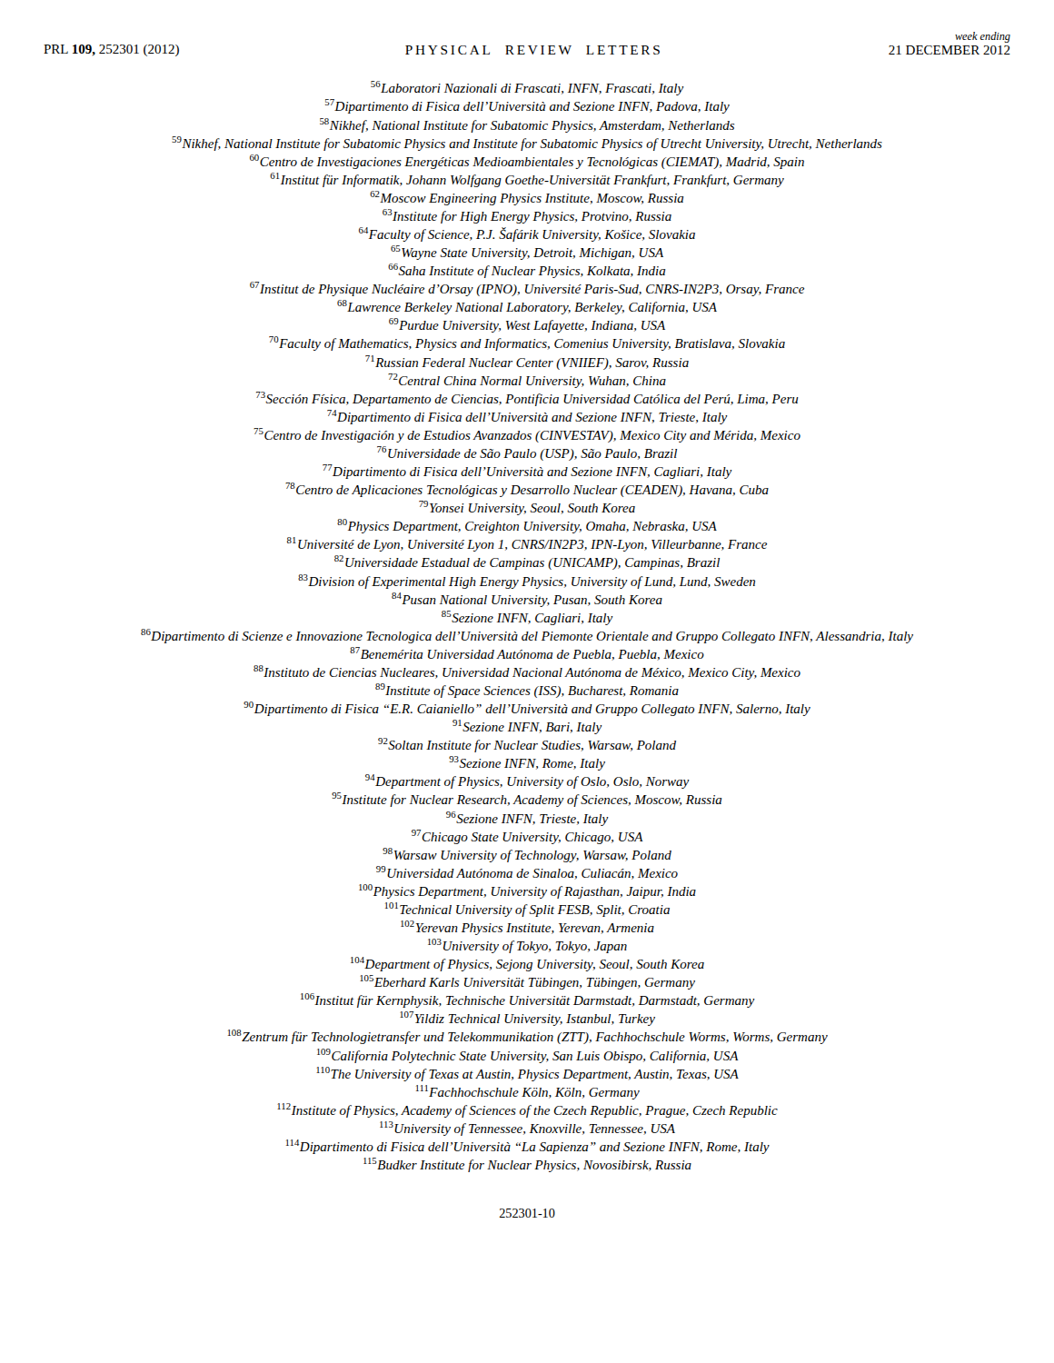PRL 109, 252301 (2012)
PHYSICAL REVIEW LETTERS
week ending 21 DECEMBER 2012
56 Laboratori Nazionali di Frascati, INFN, Frascati, Italy
57 Dipartimento di Fisica dell’Università and Sezione INFN, Padova, Italy
58 Nikhef, National Institute for Subatomic Physics, Amsterdam, Netherlands
59 Nikhef, National Institute for Subatomic Physics and Institute for Subatomic Physics of Utrecht University, Utrecht, Netherlands
60 Centro de Investigaciones Energéticas Medioambientales y Tecnológicas (CIEMAT), Madrid, Spain
61 Institut für Informatik, Johann Wolfgang Goethe-Universität Frankfurt, Frankfurt, Germany
62 Moscow Engineering Physics Institute, Moscow, Russia
63 Institute for High Energy Physics, Protvino, Russia
64 Faculty of Science, P.J. Šafárik University, Košice, Slovakia
65 Wayne State University, Detroit, Michigan, USA
66 Saha Institute of Nuclear Physics, Kolkata, India
67 Institut de Physique Nucléaire d’Orsay (IPNO), Université Paris-Sud, CNRS-IN2P3, Orsay, France
68 Lawrence Berkeley National Laboratory, Berkeley, California, USA
69 Purdue University, West Lafayette, Indiana, USA
70 Faculty of Mathematics, Physics and Informatics, Comenius University, Bratislava, Slovakia
71 Russian Federal Nuclear Center (VNIIEF), Sarov, Russia
72 Central China Normal University, Wuhan, China
73 Sección Física, Departamento de Ciencias, Pontificia Universidad Católica del Perú, Lima, Peru
74 Dipartimento di Fisica dell’Università and Sezione INFN, Trieste, Italy
75 Centro de Investigación y de Estudios Avanzados (CINVESTAV), Mexico City and Mérida, Mexico
76 Universidade de São Paulo (USP), São Paulo, Brazil
77 Dipartimento di Fisica dell’Università and Sezione INFN, Cagliari, Italy
78 Centro de Aplicaciones Tecnológicas y Desarrollo Nuclear (CEADEN), Havana, Cuba
79 Yonsei University, Seoul, South Korea
80 Physics Department, Creighton University, Omaha, Nebraska, USA
81 Université de Lyon, Université Lyon 1, CNRS/IN2P3, IPN-Lyon, Villeurbanne, France
82 Universidade Estadual de Campinas (UNICAMP), Campinas, Brazil
83 Division of Experimental High Energy Physics, University of Lund, Lund, Sweden
84 Pusan National University, Pusan, South Korea
85 Sezione INFN, Cagliari, Italy
86 Dipartimento di Scienze e Innovazione Tecnologica dell’Università del Piemonte Orientale and Gruppo Collegato INFN, Alessandria, Italy
87 Benemérita Universidad Autónoma de Puebla, Puebla, Mexico
88 Instituto de Ciencias Nucleares, Universidad Nacional Autónoma de México, Mexico City, Mexico
89 Institute of Space Sciences (ISS), Bucharest, Romania
90 Dipartimento di Fisica “E.R. Caianiello” dell’Università and Gruppo Collegato INFN, Salerno, Italy
91 Sezione INFN, Bari, Italy
92 Soltan Institute for Nuclear Studies, Warsaw, Poland
93 Sezione INFN, Rome, Italy
94 Department of Physics, University of Oslo, Oslo, Norway
95 Institute for Nuclear Research, Academy of Sciences, Moscow, Russia
96 Sezione INFN, Trieste, Italy
97 Chicago State University, Chicago, USA
98 Warsaw University of Technology, Warsaw, Poland
99 Universidad Autónoma de Sinaloa, Culiacán, Mexico
100 Physics Department, University of Rajasthan, Jaipur, India
101 Technical University of Split FESB, Split, Croatia
102 Yerevan Physics Institute, Yerevan, Armenia
103 University of Tokyo, Tokyo, Japan
104 Department of Physics, Sejong University, Seoul, South Korea
105 Eberhard Karls Universität Tübingen, Tübingen, Germany
106 Institut für Kernphysik, Technische Universität Darmstadt, Darmstadt, Germany
107 Yildiz Technical University, Istanbul, Turkey
108 Zentrum für Technologietransfer und Telekommunikation (ZTT), Fachhochschule Worms, Worms, Germany
109 California Polytechnic State University, San Luis Obispo, California, USA
110 The University of Texas at Austin, Physics Department, Austin, Texas, USA
111 Fachhochschule Köln, Köln, Germany
112 Institute of Physics, Academy of Sciences of the Czech Republic, Prague, Czech Republic
113 University of Tennessee, Knoxville, Tennessee, USA
114 Dipartimento di Fisica dell’Università “La Sapienza” and Sezione INFN, Rome, Italy
115 Budker Institute for Nuclear Physics, Novosibirsk, Russia
252301-10